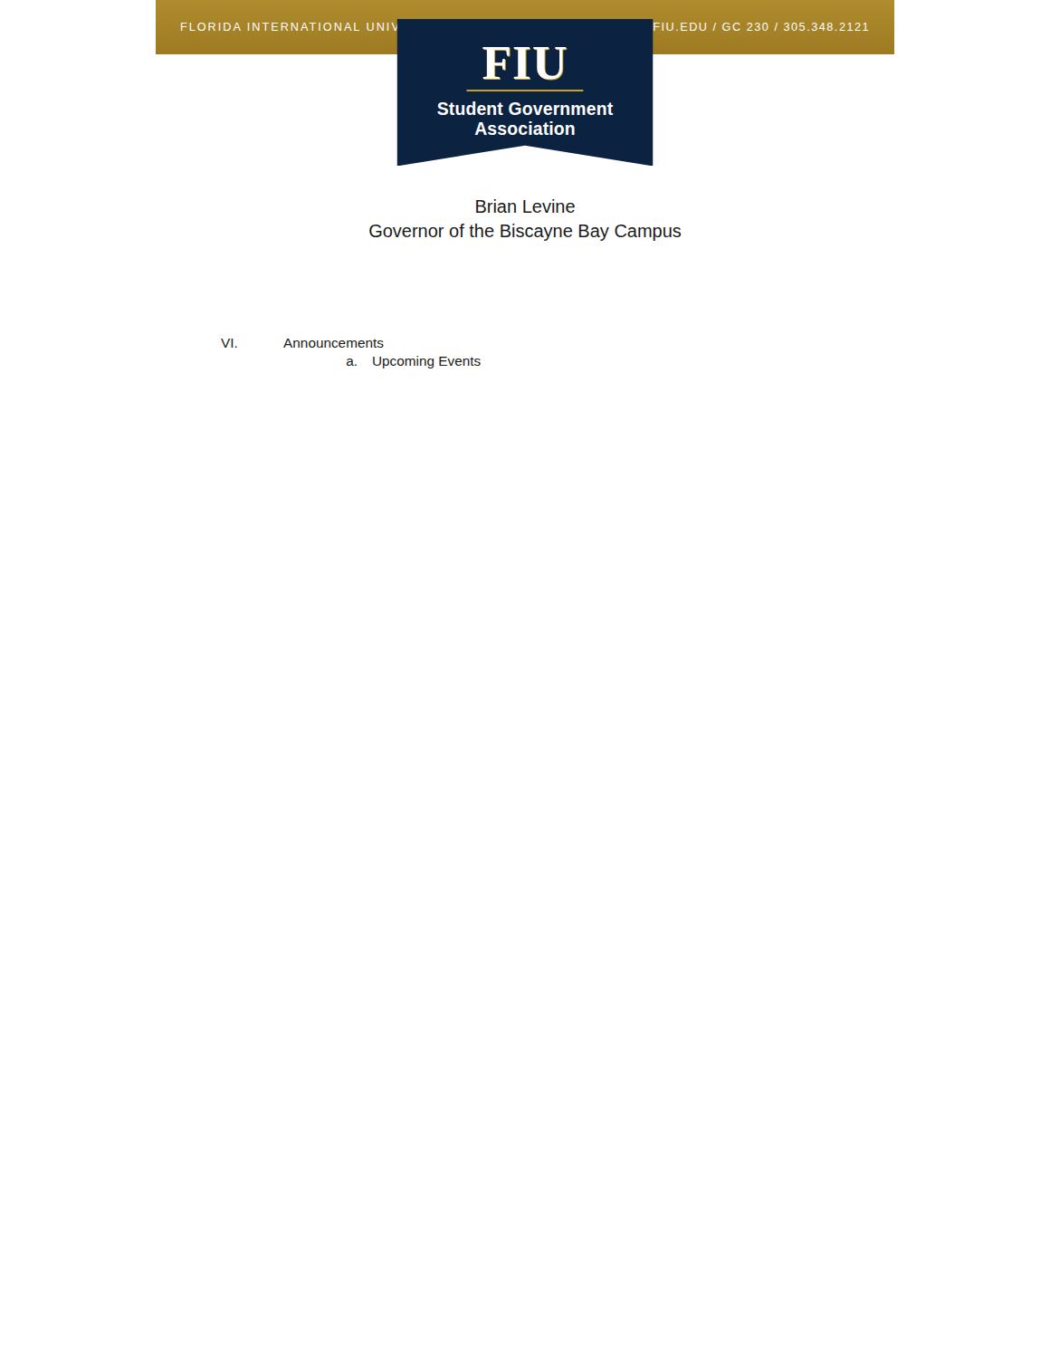FLORIDA INTERNATIONAL UNIVERSITY
SGA.FIU.EDU / GC 230 / 305.348.2121
FIU
Student Government
Association
Brian Levine
Governor of the Biscayne Bay Campus
VI. Announcements
a. Upcoming Events